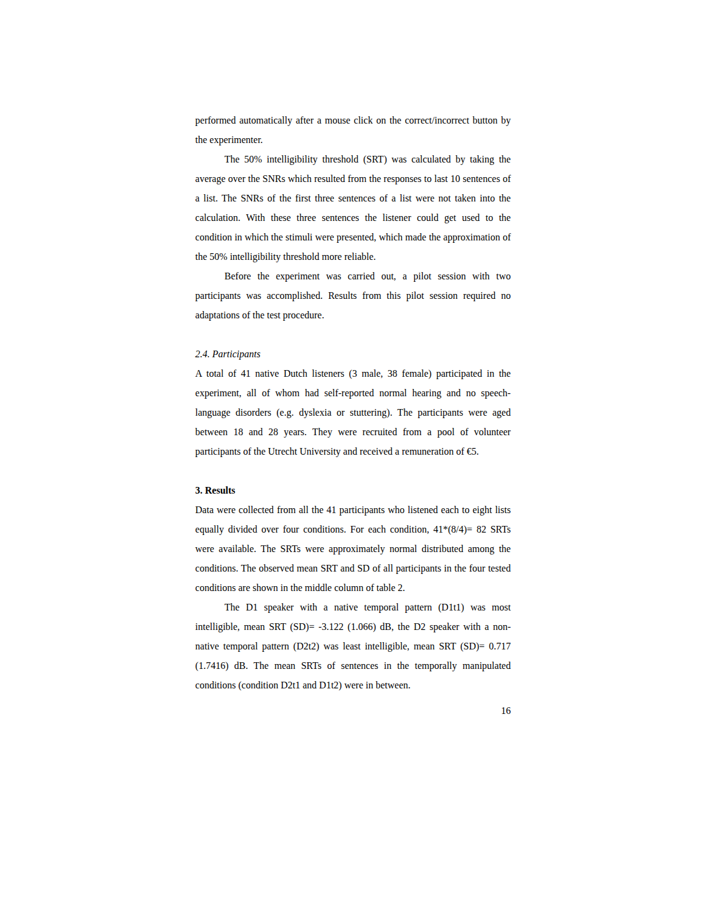performed automatically after a mouse click on the correct/incorrect button by the experimenter.
The 50% intelligibility threshold (SRT) was calculated by taking the average over the SNRs which resulted from the responses to last 10 sentences of a list. The SNRs of the first three sentences of a list were not taken into the calculation. With these three sentences the listener could get used to the condition in which the stimuli were presented, which made the approximation of the 50% intelligibility threshold more reliable.
Before the experiment was carried out, a pilot session with two participants was accomplished. Results from this pilot session required no adaptations of the test procedure.
2.4. Participants
A total of 41 native Dutch listeners (3 male, 38 female) participated in the experiment, all of whom had self-reported normal hearing and no speech-language disorders (e.g. dyslexia or stuttering). The participants were aged between 18 and 28 years. They were recruited from a pool of volunteer participants of the Utrecht University and received a remuneration of €5.
3. Results
Data were collected from all the 41 participants who listened each to eight lists equally divided over four conditions. For each condition, 41*(8/4)= 82 SRTs were available. The SRTs were approximately normal distributed among the conditions. The observed mean SRT and SD of all participants in the four tested conditions are shown in the middle column of table 2.
The D1 speaker with a native temporal pattern (D1t1) was most intelligible, mean SRT (SD)= -3.122 (1.066) dB, the D2 speaker with a non-native temporal pattern (D2t2) was least intelligible, mean SRT (SD)= 0.717 (1.7416) dB. The mean SRTs of sentences in the temporally manipulated conditions (condition D2t1 and D1t2) were in between.
16